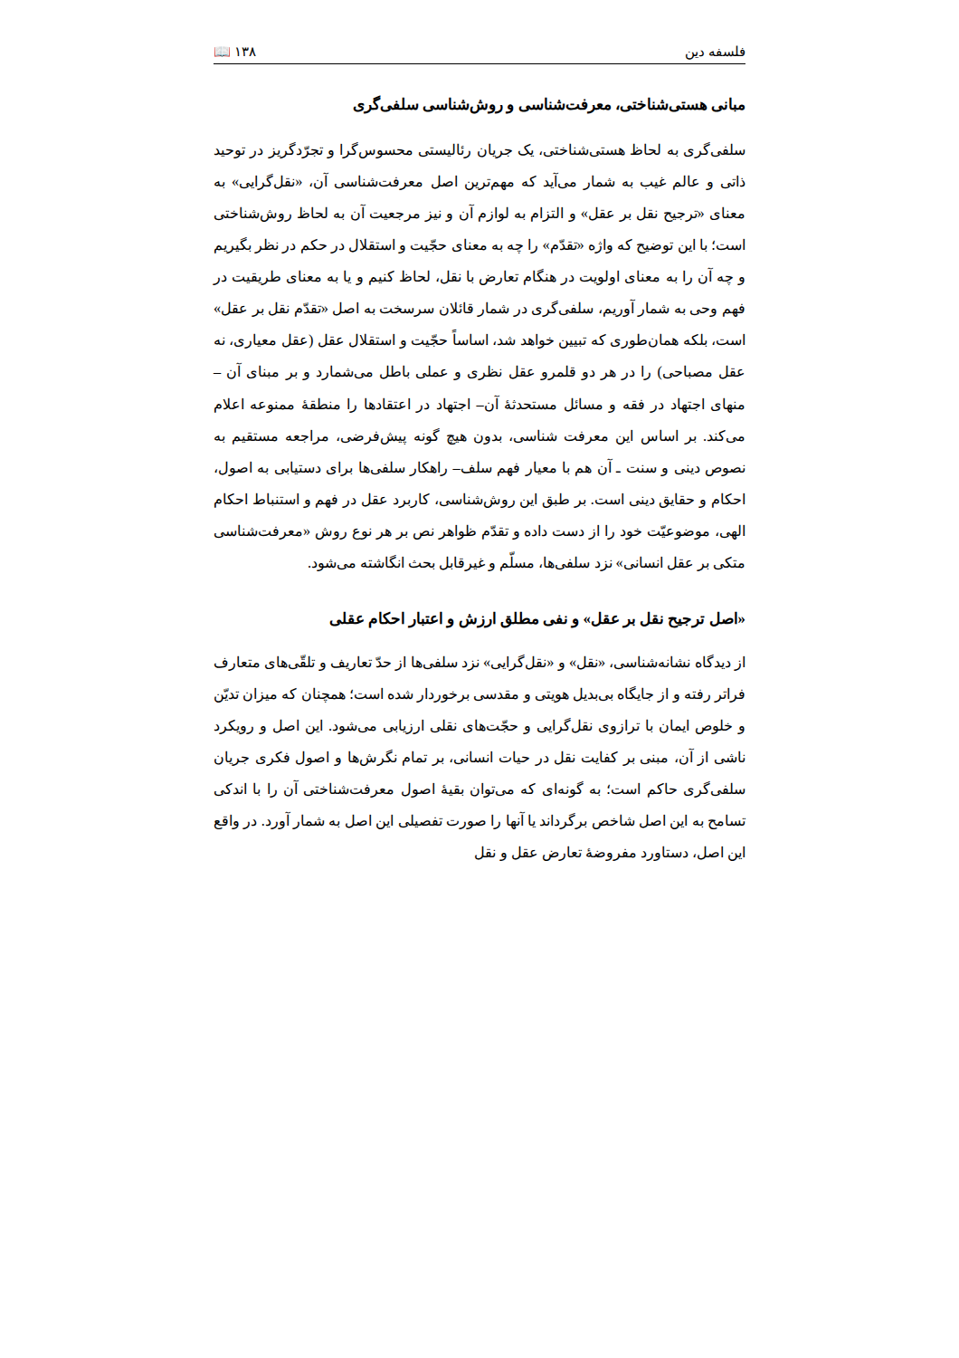فلسفه دین ۱۳۸ 📖
مبانی هستی‌شناختی، معرفت‌شناسی و روش‌شناسی سلفی‌گری
سلفی‌گری به لحاظ هستی‌شناختی، یک جریان رئالیستی محسوس‌گرا و تجرّدگریز در توحید ذاتی و عالم غیب به شمار می‌آید که مهم‌ترین اصل معرفت‌شناسی آن، «نقل‌گرایی» به معنای «ترجیح نقل بر عقل» و التزام به لوازم آن و نیز مرجعیت آن به لحاظ روش‌شناختی است؛ با این توضیح که واژه «تقدّم» را چه به معنای حجّیت و استقلال در حکم در نظر بگیریم و چه آن را به معنای اولویت در هنگام تعارض با نقل، لحاظ کنیم و یا به معنای طریقیت در فهم وحی به شمار آوریم، سلفی‌گری در شمار قائلان سرسخت به اصل «تقدّم نقل بر عقل» است، بلکه همان‌طوری که تبیین خواهد شد، اساساً حجّیت و استقلال عقل (عقل معیاری، نه عقل مصباحی) را در هر دو قلمرو عقل نظری و عملی باطل می‌شمارد و بر مبنای آن – منهای اجتهاد در فقه و مسائل مستحدثهٔ آن– اجتهاد در اعتقادها را منطقهٔ ممنوعه اعلام می‌کند. بر اساس این معرفت شناسی، بدون هیچ گونه پیش‌فرضی، مراجعه مستقیم به نصوص دینی و سنت ـ آن هم با معیار فهم سلف– راهکار سلفی‌ها برای دستیابی به اصول، احکام و حقایق دینی است. بر طبق این روش‌شناسی، کاربرد عقل در فهم و استنباط احکام الهی، موضوعیّت خود را از دست داده و تقدّم ظواهر نص بر هر نوع روش «معرفت‌شناسی متکی بر عقل انسانی» نزد سلفی‌ها، مسلّم و غیرقابل بحث انگاشته می‌شود.
«اصل ترجیح نقل بر عقل» و نفی مطلق ارزش و اعتبار احکام عقلی
از دیدگاه نشانه‌شناسی، «نقل» و «نقل‌گرایی» نزد سلفی‌ها از حدّ تعاریف و تلقّی‌های متعارف فراتر رفته و از جایگاه بی‌بدیل هویتی و مقدسی برخوردار شده است؛ همچنان که میزان تدیّن و خلوص ایمان با ترازوی نقل‌گرایی و حجّت‌های نقلی ارزیابی می‌شود. این اصل و رویکرد ناشی از آن، مبنی بر کفایت نقل در حیات انسانی، بر تمام نگرش‌ها و اصول فکری جریان سلفی‌گری حاکم است؛ به گونه‌ای که می‌توان بقیهٔ اصول معرفت‌شناختی آن را با اندکی تسامح به این اصل شاخص برگرداند یا آنها را صورت تفصیلی این اصل به شمار آورد. در واقع این اصل، دستاورد مفروضهٔ تعارض عقل و نقل